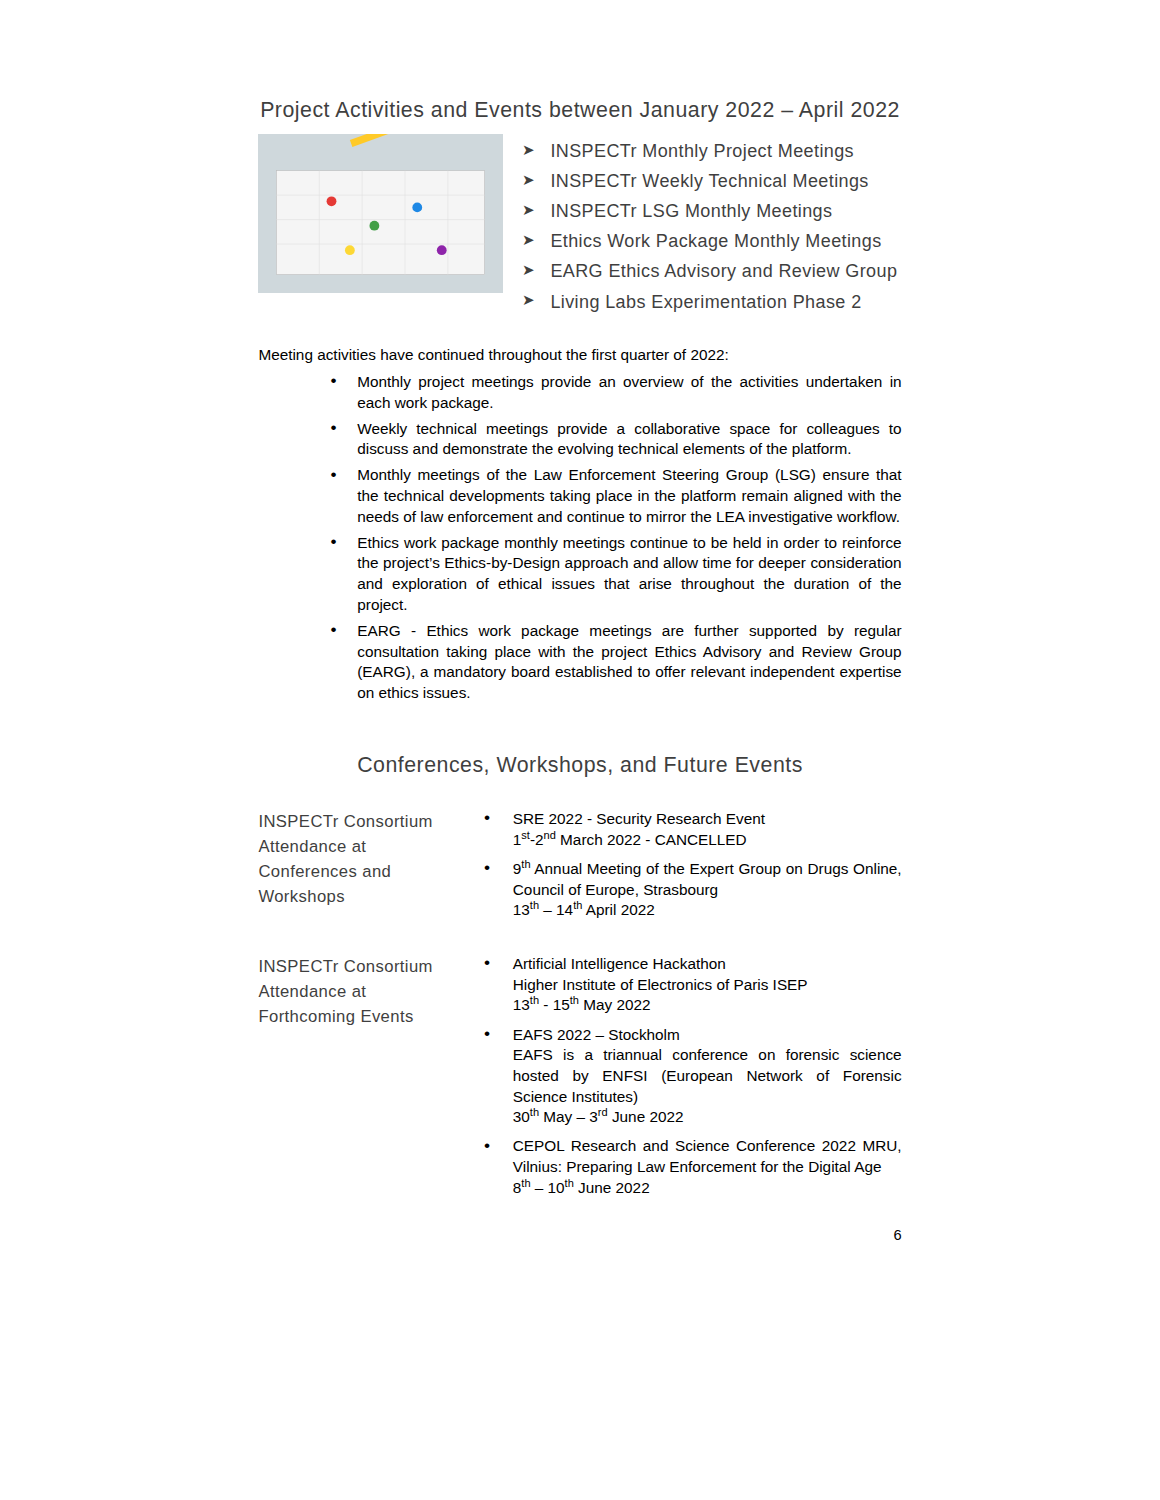Project Activities and Events between January 2022 – April 2022
INSPECTr Monthly Project Meetings
INSPECTr Weekly Technical Meetings
INSPECTr LSG Monthly Meetings
Ethics Work Package Monthly Meetings
EARG Ethics Advisory and Review Group
Living Labs Experimentation Phase 2
Meeting activities have continued throughout the first quarter of 2022:
Monthly project meetings provide an overview of the activities undertaken in each work package.
Weekly technical meetings provide a collaborative space for colleagues to discuss and demonstrate the evolving technical elements of the platform.
Monthly meetings of the Law Enforcement Steering Group (LSG) ensure that the technical developments taking place in the platform remain aligned with the needs of law enforcement and continue to mirror the LEA investigative workflow.
Ethics work package monthly meetings continue to be held in order to reinforce the project’s Ethics-by-Design approach and allow time for deeper consideration and exploration of ethical issues that arise throughout the duration of the project.
EARG - Ethics work package meetings are further supported by regular consultation taking place with the project Ethics Advisory and Review Group (EARG), a mandatory board established to offer relevant independent expertise on ethics issues.
Conferences, Workshops, and Future Events
INSPECTr Consortium Attendance at Conferences and Workshops
SRE 2022 - Security Research Event
1st-2nd March 2022 - CANCELLED
9th Annual Meeting of the Expert Group on Drugs Online, Council of Europe, Strasbourg
13th – 14th April 2022
INSPECTr Consortium Attendance at Forthcoming Events
Artificial Intelligence Hackathon
Higher Institute of Electronics of Paris ISEP
13th - 15th May 2022
EAFS 2022 – Stockholm
EAFS is a triannual conference on forensic science hosted by ENFSI (European Network of Forensic Science Institutes)
30th May – 3rd June 2022
CEPOL Research and Science Conference 2022 MRU, Vilnius: Preparing Law Enforcement for the Digital Age
8th – 10th June 2022
6